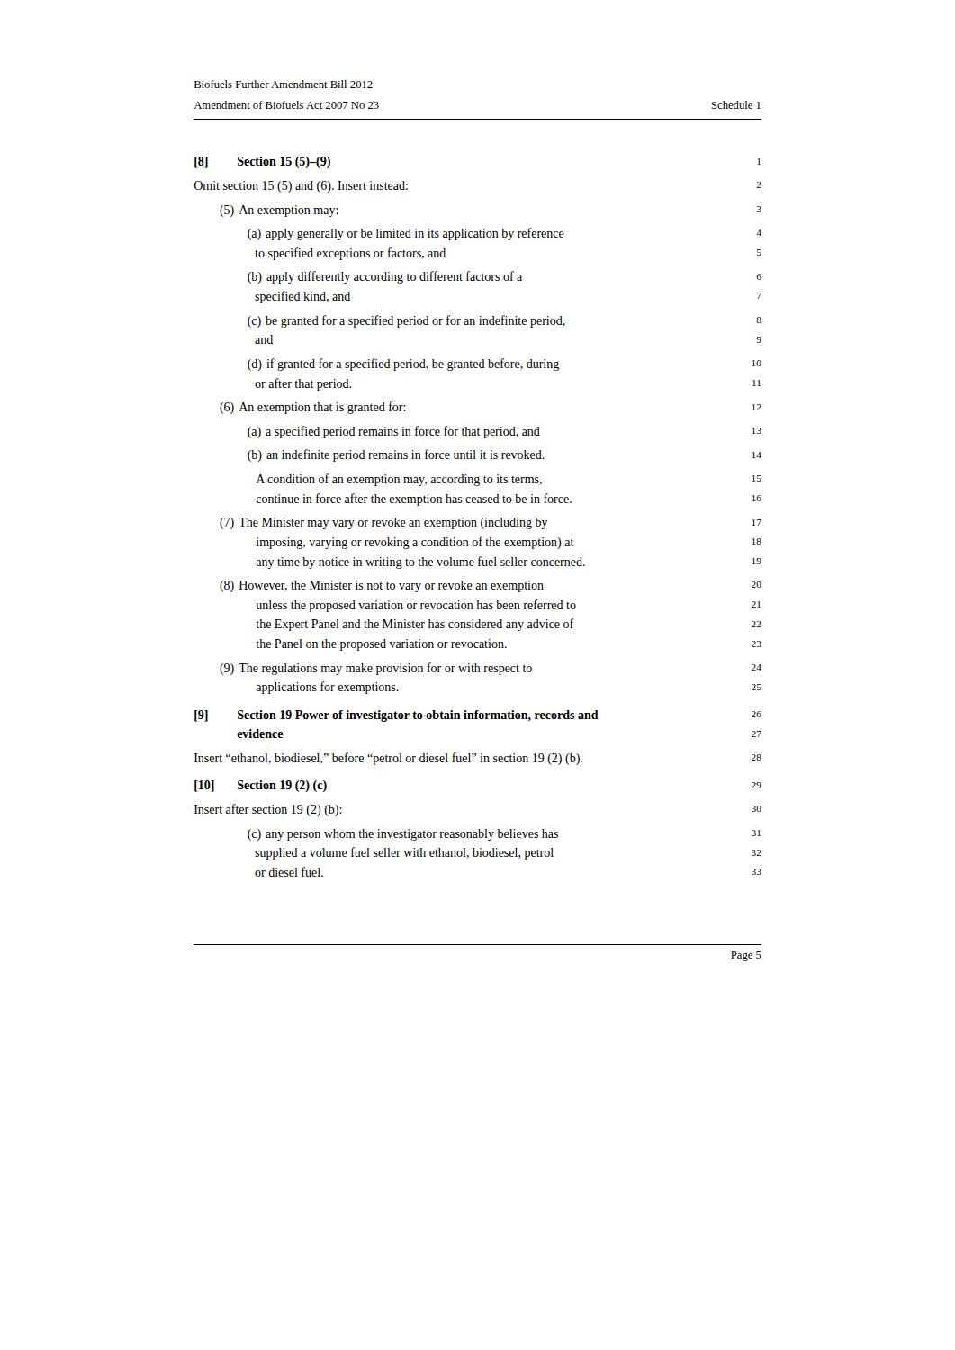Biofuels Further Amendment Bill 2012
Amendment of Biofuels Act 2007 No 23
Schedule 1
[8]
Section 15 (5)–(9)
1
Omit section 15 (5) and (6). Insert instead:
2
(5)
An exemption may:
3
(a)
apply generally or be limited in its application by reference
4
to specified exceptions or factors, and
5
(b)
apply differently according to different factors of a
6
specified kind, and
7
(c)
be granted for a specified period or for an indefinite period,
8
and
9
(d)
if granted for a specified period, be granted before, during
10
or after that period.
11
(6)
An exemption that is granted for:
12
(a)
a specified period remains in force for that period, and
13
(b)
an indefinite period remains in force until it is revoked.
14
A condition of an exemption may, according to its terms,
15
continue in force after the exemption has ceased to be in force.
16
(7)
The Minister may vary or revoke an exemption (including by
17
imposing, varying or revoking a condition of the exemption) at
18
any time by notice in writing to the volume fuel seller concerned.
19
(8)
However, the Minister is not to vary or revoke an exemption
20
unless the proposed variation or revocation has been referred to
21
the Expert Panel and the Minister has considered any advice of
22
the Panel on the proposed variation or revocation.
23
(9)
The regulations may make provision for or with respect to
24
applications for exemptions.
25
[9]
Section 19 Power of investigator to obtain information, records and
26
evidence
27
Insert “ethanol, biodiesel,” before “petrol or diesel fuel” in section 19 (2) (b).
28
[10]
Section 19 (2) (c)
29
Insert after section 19 (2) (b):
30
(c)
any person whom the investigator reasonably believes has
31
supplied a volume fuel seller with ethanol, biodiesel, petrol
32
or diesel fuel.
33
Page 5